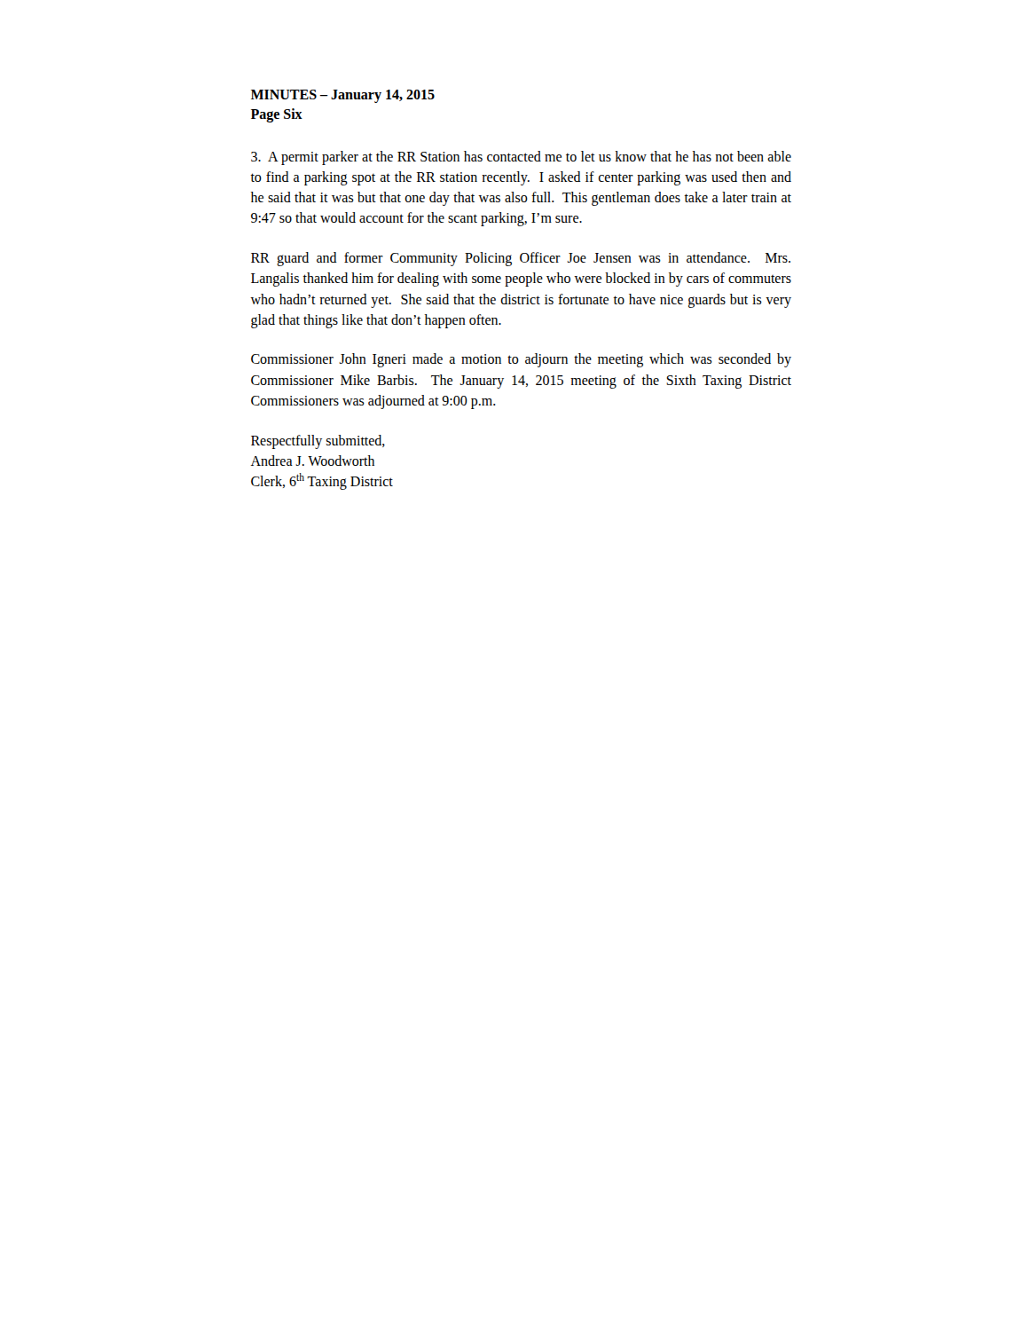MINUTES – January 14, 2015
Page Six
3. A permit parker at the RR Station has contacted me to let us know that he has not been able to find a parking spot at the RR station recently. I asked if center parking was used then and he said that it was but that one day that was also full. This gentleman does take a later train at 9:47 so that would account for the scant parking, I’m sure.
RR guard and former Community Policing Officer Joe Jensen was in attendance. Mrs. Langalis thanked him for dealing with some people who were blocked in by cars of commuters who hadn’t returned yet. She said that the district is fortunate to have nice guards but is very glad that things like that don’t happen often.
Commissioner John Igneri made a motion to adjourn the meeting which was seconded by Commissioner Mike Barbis. The January 14, 2015 meeting of the Sixth Taxing District Commissioners was adjourned at 9:00 p.m.
Respectfully submitted,
Andrea J. Woodworth
Clerk, 6th Taxing District